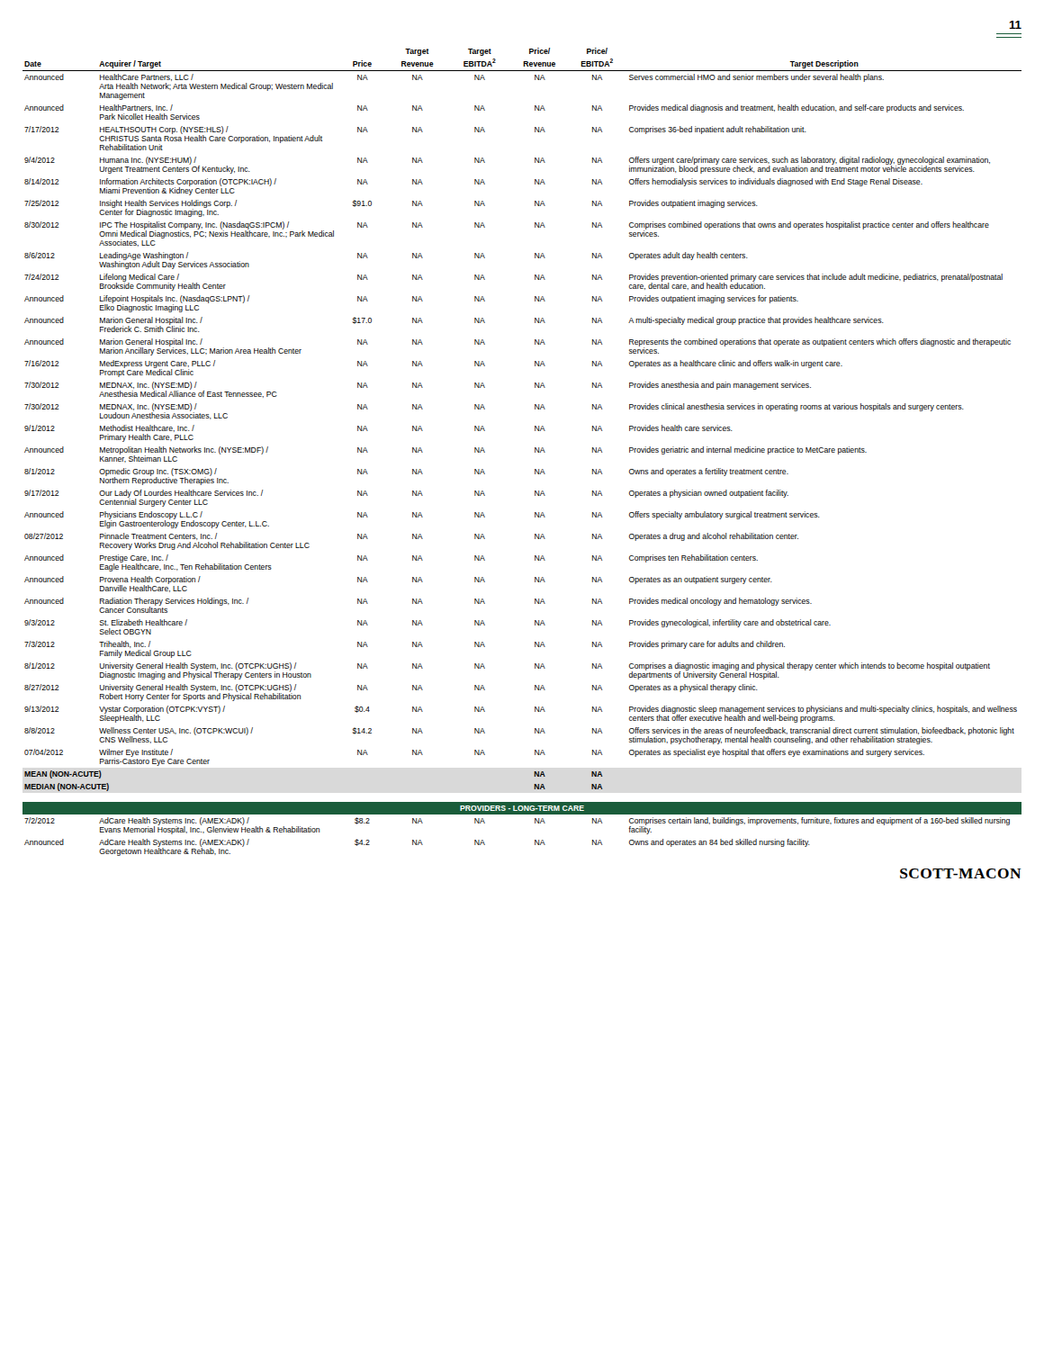11
| | | | Target | Target | Price/ | Price/ | |
| --- | --- | --- | --- | --- | --- | --- | --- |
| Date | Acquirer / Target | Price | Revenue | EBITDA 2 | Revenue | EBITDA 2 | Target Description |
| Announced | HealthCare Partners, LLC / Arta Health Network; Arta Western Medical Group; Western Medical Management | NA | NA | NA | NA | NA | Serves commercial HMO and senior members under several health plans. |
| Announced | HealthPartners, Inc. / Park Nicollet Health Services | NA | NA | NA | NA | NA | Provides medical diagnosis and treatment, health education, and self-care products and services. |
| 7/17/2012 | HEALTHSOUTH Corp. (NYSE:HLS) / CHRISTUS Santa Rosa Health Care Corporation, Inpatient Adult Rehabilitation Unit | NA | NA | NA | NA | NA | Comprises 36-bed inpatient adult rehabilitation unit. |
| 9/4/2012 | Humana Inc. (NYSE:HUM) / Urgent Treatment Centers Of Kentucky, Inc. | NA | NA | NA | NA | NA | Offers urgent care/primary care services, such as laboratory, digital radiology, gynecological examination, immunization, blood pressure check, and evaluation and treatment motor vehicle accidents services. |
| 8/14/2012 | Information Architects Corporation (OTCPK:IACH) / Miami Prevention & Kidney Center LLC | NA | NA | NA | NA | NA | Offers hemodialysis services to individuals diagnosed with End Stage Renal Disease. |
| 7/25/2012 | Insight Health Services Holdings Corp. / Center for Diagnostic Imaging, Inc. | $91.0 | NA | NA | NA | NA | Provides outpatient imaging services. |
| 8/30/2012 | IPC The Hospitalist Company, Inc. (NasdaqGS:IPCM) / Omni Medical Diagnostics, PC; Nexis Healthcare, Inc.; Park Medical Associates, LLC | NA | NA | NA | NA | NA | Comprises combined operations that owns and operates hospitalist practice center and offers healthcare services. |
| 8/6/2012 | LeadingAge Washington / Washington Adult Day Services Association | NA | NA | NA | NA | NA | Operates adult day health centers. |
| 7/24/2012 | Lifelong Medical Care / Brookside Community Health Center | NA | NA | NA | NA | NA | Provides prevention-oriented primary care services that include adult medicine, pediatrics, prenatal/postnatal care, dental care, and health education. |
| Announced | Lifepoint Hospitals Inc. (NasdaqGS:LPNT) / Elko Diagnostic Imaging LLC | NA | NA | NA | NA | NA | Provides outpatient imaging services for patients. |
| Announced | Marion General Hospital Inc. / Frederick C. Smith Clinic Inc. | $17.0 | NA | NA | NA | NA | A multi-specialty medical group practice that provides healthcare services. |
| Announced | Marion General Hospital Inc. / Marion Ancillary Services, LLC; Marion Area Health Center | NA | NA | NA | NA | NA | Represents the combined operations that operate as outpatient centers which offers diagnostic and therapeutic services. |
| 7/16/2012 | MedExpress Urgent Care, PLLC / Prompt Care Medical Clinic | NA | NA | NA | NA | NA | Operates as a healthcare clinic and offers walk-in urgent care. |
| 7/30/2012 | MEDNAX, Inc. (NYSE:MD) / Anesthesia Medical Alliance of East Tennessee, PC | NA | NA | NA | NA | NA | Provides anesthesia and pain management services. |
| 7/30/2012 | MEDNAX, Inc. (NYSE:MD) / Loudoun Anesthesia Associates, LLC | NA | NA | NA | NA | NA | Provides clinical anesthesia services in operating rooms at various hospitals and surgery centers. |
| 9/1/2012 | Methodist Healthcare, Inc. / Primary Health Care, PLLC | NA | NA | NA | NA | NA | Provides health care services. |
| Announced | Metropolitan Health Networks Inc. (NYSE:MDF) / Kanner, Shteiman LLC | NA | NA | NA | NA | NA | Provides geriatric and internal medicine practice to MetCare patients. |
| 8/1/2012 | Opmedic Group Inc. (TSX:OMG) / Northern Reproductive Therapies Inc. | NA | NA | NA | NA | NA | Owns and operates a fertility treatment centre. |
| 9/17/2012 | Our Lady Of Lourdes Healthcare Services Inc. / Centennial Surgery Center LLC | NA | NA | NA | NA | NA | Operates a physician owned outpatient facility. |
| Announced | Physicians Endoscopy L.L.C / Elgin Gastroenterology Endoscopy Center, L.L.C. | NA | NA | NA | NA | NA | Offers specialty ambulatory surgical treatment services. |
| 08/27/2012 | Pinnacle Treatment Centers, Inc. / Recovery Works Drug And Alcohol Rehabilitation Center LLC | NA | NA | NA | NA | NA | Operates a drug and alcohol rehabilitation center. |
| Announced | Prestige Care, Inc. / Eagle Healthcare, Inc., Ten Rehabilitation Centers | NA | NA | NA | NA | NA | Comprises ten Rehabilitation centers. |
| Announced | Provena Health Corporation / Danville HealthCare, LLC | NA | NA | NA | NA | NA | Operates as an outpatient surgery center. |
| Announced | Radiation Therapy Services Holdings, Inc. / Cancer Consultants | NA | NA | NA | NA | NA | Provides medical oncology and hematology services. |
| 9/3/2012 | St. Elizabeth Healthcare / Select OBGYN | NA | NA | NA | NA | NA | Provides gynecological, infertility care and obstetrical care. |
| 7/3/2012 | Trihealth, Inc. / Family Medical Group LLC | NA | NA | NA | NA | NA | Provides primary care for adults and children. |
| 8/1/2012 | University General Health System, Inc. (OTCPK:UGHS) / Diagnostic Imaging and Physical Therapy Centers in Houston | NA | NA | NA | NA | NA | Comprises a diagnostic imaging and physical therapy center which intends to become hospital outpatient departments of University General Hospital. |
| 8/27/2012 | University General Health System, Inc. (OTCPK:UGHS) / Robert Horry Center for Sports and Physical Rehabilitation | NA | NA | NA | NA | NA | Operates as a physical therapy clinic. |
| 9/13/2012 | Vystar Corporation (OTCPK:VYST) / SleepHealth, LLC | $0.4 | NA | NA | NA | NA | Provides diagnostic sleep management services to physicians and multi-specialty clinics, hospitals, and wellness centers that offer executive health and well-being programs. |
| 8/8/2012 | Wellness Center USA, Inc. (OTCPK:WCUI) / CNS Wellness, LLC | $14.2 | NA | NA | NA | NA | Offers services in the areas of neurofeedback, transcranial direct current stimulation, biofeedback, photonic light stimulation, psychotherapy, mental health counseling, and other rehabilitation strategies. |
| 07/04/2012 | Wilmer Eye Institute / Parris-Castoro Eye Care Center | NA | NA | NA | NA | NA | Operates as specialist eye hospital that offers eye examinations and surgery services. |
| MEAN (NON-ACUTE) | NA | NA | |
| MEDIAN (NON-ACUTE) | NA | NA | |
| PROVIDERS - LONG-TERM CARE |
| 7/2/2012 | AdCare Health Systems Inc. (AMEX:ADK) / Evans Memorial Hospital, Inc., Glenview Health & Rehabilitation | $8.2 | NA | NA | NA | NA | Comprises certain land, buildings, improvements, furniture, fixtures and equipment of a 160-bed skilled nursing facility. |
| Announced | AdCare Health Systems Inc. (AMEX:ADK) / Georgetown Healthcare & Rehab, Inc. | $4.2 | NA | NA | NA | NA | Owns and operates an 84 bed skilled nursing facility. |
SCOTT-MACON